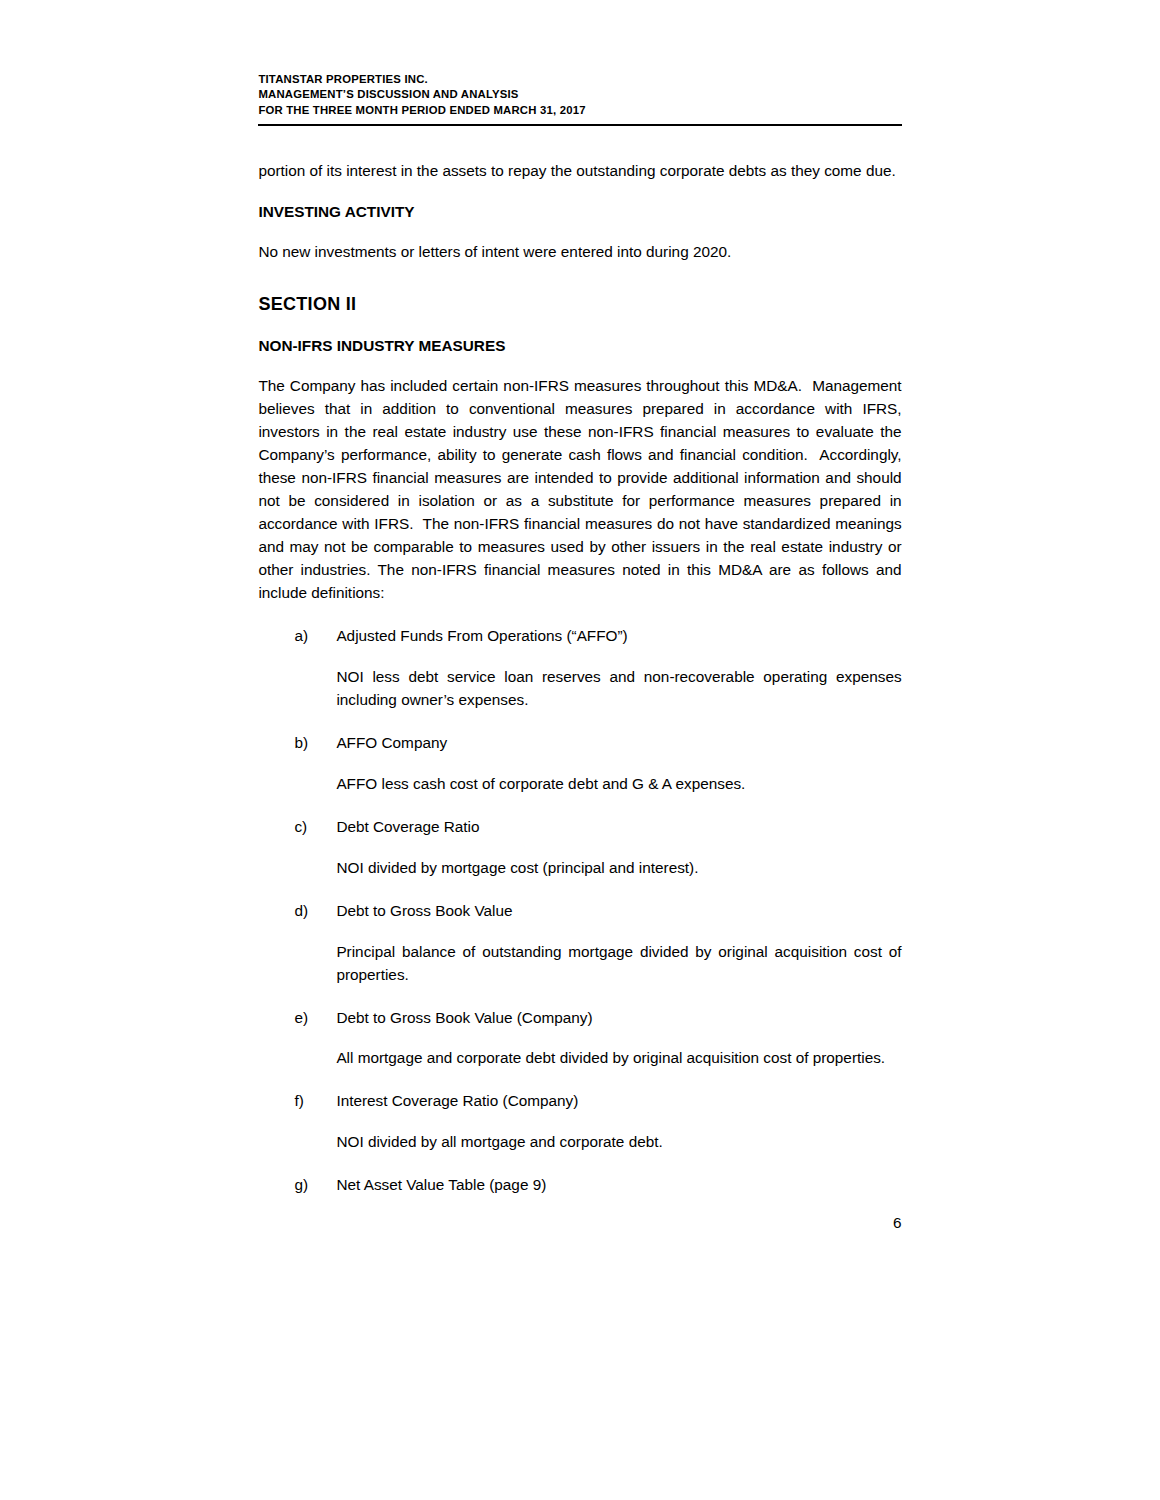TITANSTAR PROPERTIES INC.
MANAGEMENT’S DISCUSSION AND ANALYSIS
FOR THE THREE MONTH PERIOD ENDED MARCH 31, 2017
portion of its interest in the assets to repay the outstanding corporate debts as they come due.
INVESTING ACTIVITY
No new investments or letters of intent were entered into during 2020.
SECTION II
NON-IFRS INDUSTRY MEASURES
The Company has included certain non-IFRS measures throughout this MD&A. Management believes that in addition to conventional measures prepared in accordance with IFRS, investors in the real estate industry use these non-IFRS financial measures to evaluate the Company’s performance, ability to generate cash flows and financial condition. Accordingly, these non-IFRS financial measures are intended to provide additional information and should not be considered in isolation or as a substitute for performance measures prepared in accordance with IFRS. The non-IFRS financial measures do not have standardized meanings and may not be comparable to measures used by other issuers in the real estate industry or other industries. The non-IFRS financial measures noted in this MD&A are as follows and include definitions:
a) Adjusted Funds From Operations (“AFFO”)
NOI less debt service loan reserves and non-recoverable operating expenses including owner’s expenses.
b) AFFO Company
AFFO less cash cost of corporate debt and G & A expenses.
c) Debt Coverage Ratio
NOI divided by mortgage cost (principal and interest).
d) Debt to Gross Book Value
Principal balance of outstanding mortgage divided by original acquisition cost of properties.
e) Debt to Gross Book Value (Company)
All mortgage and corporate debt divided by original acquisition cost of properties.
f) Interest Coverage Ratio (Company)
NOI divided by all mortgage and corporate debt.
g) Net Asset Value Table (page 9)
6